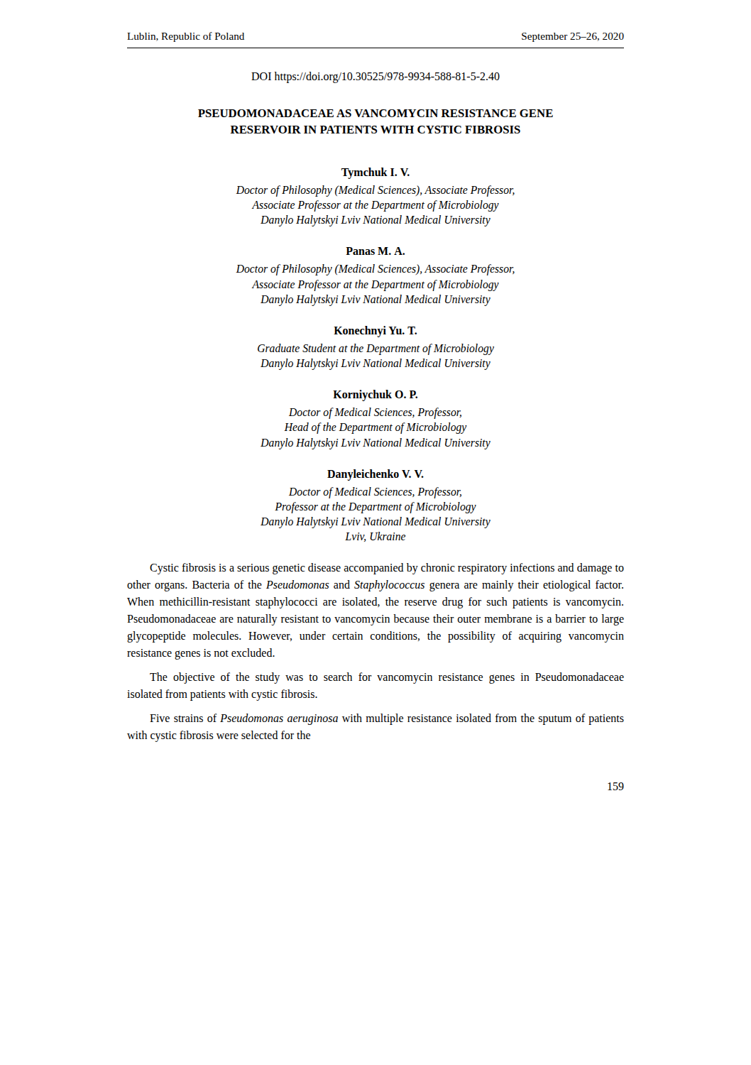Lublin, Republic of Poland September 25–26, 2020
DOI https://doi.org/10.30525/978-9934-588-81-5-2.40
Pseudomonadaceae as Vancomycin Resistance Gene
Reservoir in Patients with Cystic Fibrosis
Tymchuk I. V.
Doctor of Philosophy (Medical Sciences), Associate Professor,
Associate Professor at the Department of Microbiology
Danylo Halytskyi Lviv National Medical University
Panas M. A.
Doctor of Philosophy (Medical Sciences), Associate Professor,
Associate Professor at the Department of Microbiology
Danylo Halytskyi Lviv National Medical University
Konechnyi Yu. T.
Graduate Student at the Department of Microbiology
Danylo Halytskyi Lviv National Medical University
Korniychuk O. P.
Doctor of Medical Sciences, Professor,
Head of the Department of Microbiology
Danylo Halytskyi Lviv National Medical University
Danyleichenko V. V.
Doctor of Medical Sciences, Professor,
Professor at the Department of Microbiology
Danylo Halytskyi Lviv National Medical University
Lviv, Ukraine
Cystic fibrosis is a serious genetic disease accompanied by chronic respiratory infections and damage to other organs. Bacteria of the Pseudomonas and Staphylococcus genera are mainly their etiological factor. When methicillin-resistant staphylococci are isolated, the reserve drug for such patients is vancomycin. Pseudomonadaceae are naturally resistant to vancomycin because their outer membrane is a barrier to large glycopeptide molecules. However, under certain conditions, the possibility of acquiring vancomycin resistance genes is not excluded.
The objective of the study was to search for vancomycin resistance genes in Pseudomonadaceae isolated from patients with cystic fibrosis.
Five strains of Pseudomonas aeruginosa with multiple resistance isolated from the sputum of patients with cystic fibrosis were selected for the
159